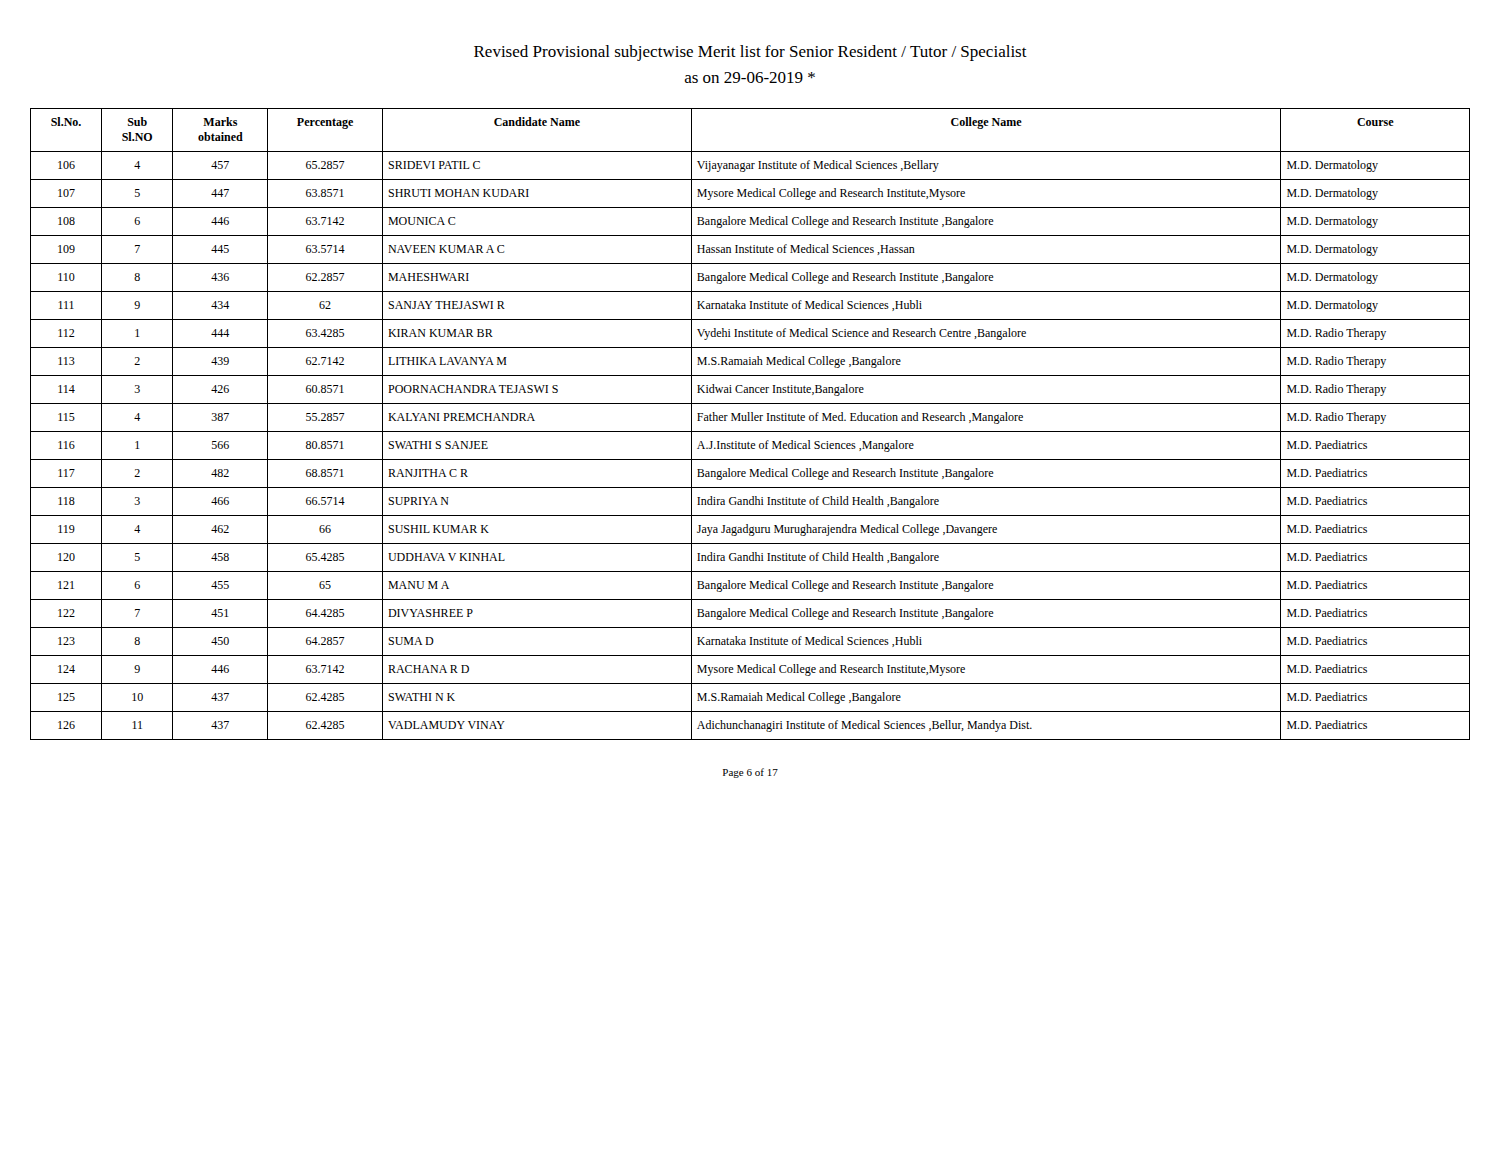Revised Provisional subjectwise Merit list for Senior Resident / Tutor / Specialist
as on 29-06-2019 *
| Sl.No. | Sub Sl.NO | Marks obtained | Percentage | Candidate Name | College Name | Course |
| --- | --- | --- | --- | --- | --- | --- |
| 106 | 4 | 457 | 65.2857 | SRIDEVI PATIL C | Vijayanagar Institute of Medical Sciences ,Bellary | M.D. Dermatology |
| 107 | 5 | 447 | 63.8571 | SHRUTI MOHAN KUDARI | Mysore Medical College and Research Institute,Mysore | M.D. Dermatology |
| 108 | 6 | 446 | 63.7142 | MOUNICA C | Bangalore Medical College and Research Institute ,Bangalore | M.D. Dermatology |
| 109 | 7 | 445 | 63.5714 | NAVEEN KUMAR A C | Hassan Institute of Medical Sciences ,Hassan | M.D. Dermatology |
| 110 | 8 | 436 | 62.2857 | MAHESHWARI | Bangalore Medical College and Research Institute ,Bangalore | M.D. Dermatology |
| 111 | 9 | 434 | 62 | SANJAY THEJASWI R | Karnataka Institute of Medical Sciences ,Hubli | M.D. Dermatology |
| 112 | 1 | 444 | 63.4285 | KIRAN KUMAR BR | Vydehi Institute of Medical Science and Research Centre ,Bangalore | M.D. Radio Therapy |
| 113 | 2 | 439 | 62.7142 | LITHIKA LAVANYA M | M.S.Ramaiah Medical College ,Bangalore | M.D. Radio Therapy |
| 114 | 3 | 426 | 60.8571 | POORNACHANDRA TEJASWI S | Kidwai Cancer Institute,Bangalore | M.D. Radio Therapy |
| 115 | 4 | 387 | 55.2857 | KALYANI PREMCHANDRA | Father Muller Institute of Med. Education and Research ,Mangalore | M.D. Radio Therapy |
| 116 | 1 | 566 | 80.8571 | SWATHI S SANJEE | A.J.Institute of Medical Sciences ,Mangalore | M.D. Paediatrics |
| 117 | 2 | 482 | 68.8571 | RANJITHA C R | Bangalore Medical College and Research Institute ,Bangalore | M.D. Paediatrics |
| 118 | 3 | 466 | 66.5714 | SUPRIYA N | Indira Gandhi Institute of Child Health ,Bangalore | M.D. Paediatrics |
| 119 | 4 | 462 | 66 | SUSHIL KUMAR K | Jaya Jagadguru Murugharajendra Medical College ,Davangere | M.D. Paediatrics |
| 120 | 5 | 458 | 65.4285 | UDDHAVA V KINHAL | Indira Gandhi Institute of Child Health ,Bangalore | M.D. Paediatrics |
| 121 | 6 | 455 | 65 | MANU M A | Bangalore Medical College and Research Institute ,Bangalore | M.D. Paediatrics |
| 122 | 7 | 451 | 64.4285 | DIVYASHREE P | Bangalore Medical College and Research Institute ,Bangalore | M.D. Paediatrics |
| 123 | 8 | 450 | 64.2857 | SUMA D | Karnataka Institute of Medical Sciences ,Hubli | M.D. Paediatrics |
| 124 | 9 | 446 | 63.7142 | RACHANA R D | Mysore Medical College and Research Institute,Mysore | M.D. Paediatrics |
| 125 | 10 | 437 | 62.4285 | SWATHI N K | M.S.Ramaiah Medical College ,Bangalore | M.D. Paediatrics |
| 126 | 11 | 437 | 62.4285 | VADLAMUDY VINAY | Adichunchanagiri Institute of Medical Sciences ,Bellur, Mandya Dist. | M.D. Paediatrics |
Page 6 of 17